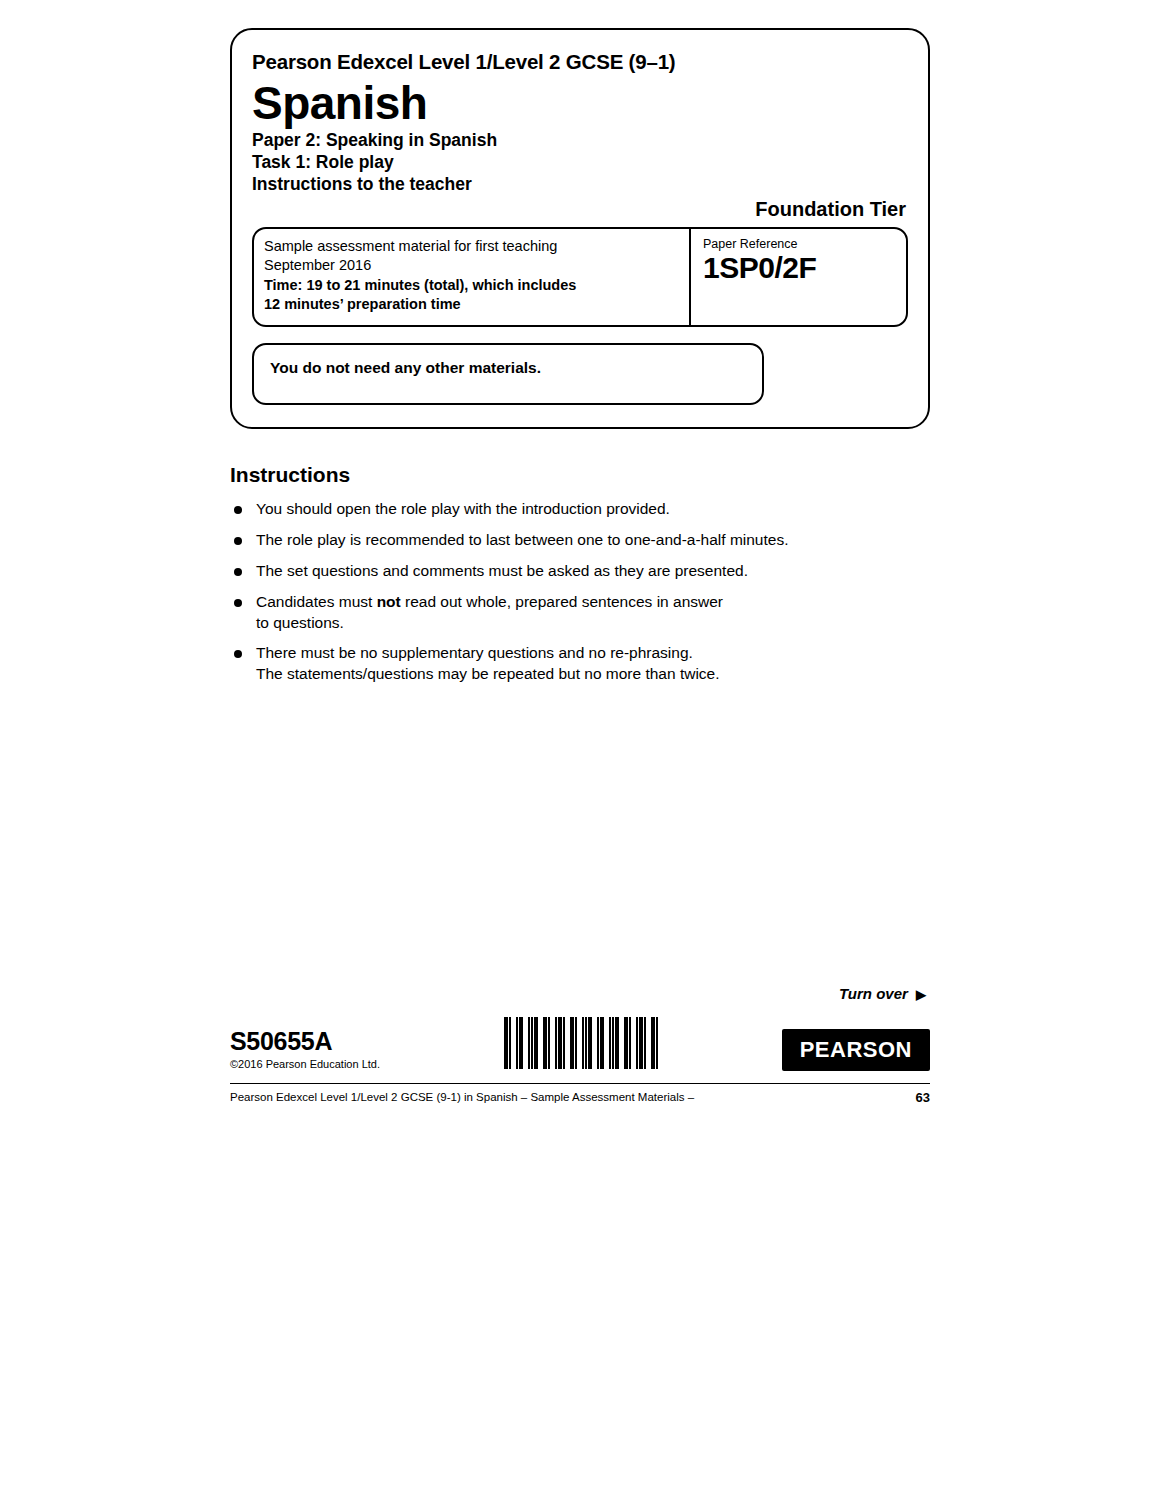Pearson Edexcel Level 1/Level 2 GCSE (9–1)
Spanish
Paper 2: Speaking in Spanish
Task 1: Role play
Instructions to the teacher
Foundation Tier
Sample assessment material for first teaching
September 2016
Time: 19 to 21 minutes (total), which includes
12 minutes’ preparation time
Paper Reference
1SP0/2F
You do not need any other materials.
Instructions
You should open the role play with the introduction provided.
The role play is recommended to last between one to one-and-a-half minutes.
The set questions and comments must be asked as they are presented.
Candidates must not read out whole, prepared sentences in answer to questions.
There must be no supplementary questions and no re-phrasing. The statements/questions may be repeated but no more than twice.
Turn over ▶
S50655A ©2016 Pearson Education Ltd.
PEARSON
Pearson Edexcel Level 1/Level 2 GCSE (9-1) in Spanish – Sample Assessment Materials –
63